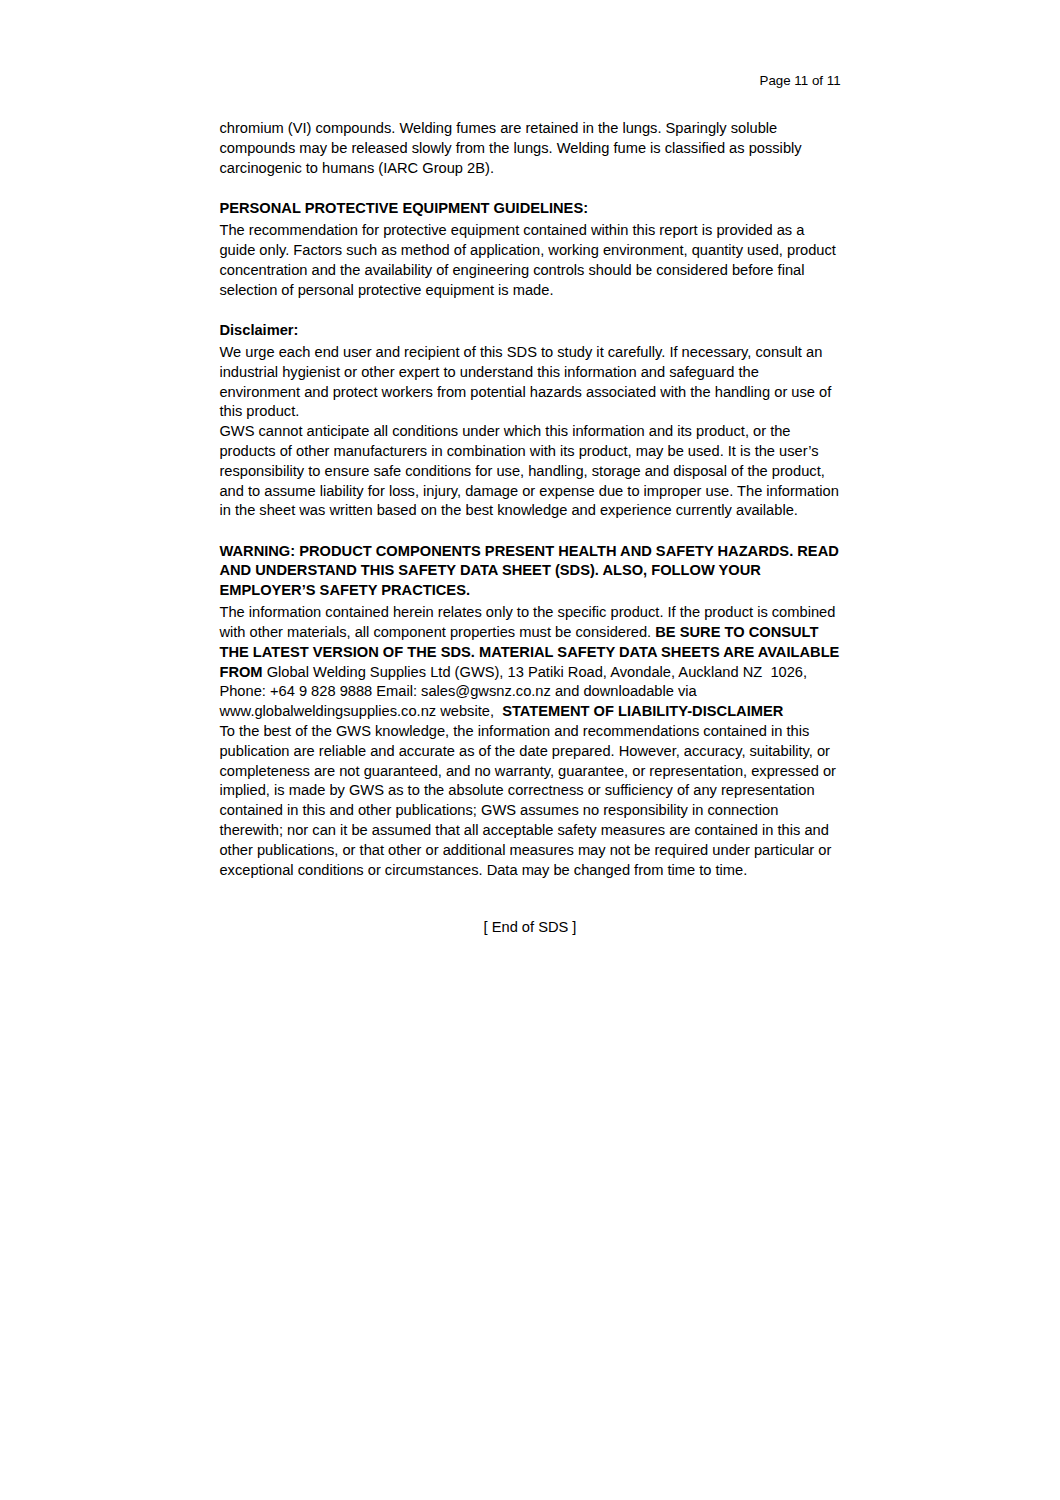Page 11 of 11
chromium (VI) compounds. Welding fumes are retained in the lungs. Sparingly soluble compounds may be released slowly from the lungs. Welding fume is classified as possibly carcinogenic to humans (IARC Group 2B).
PERSONAL PROTECTIVE EQUIPMENT GUIDELINES:
The recommendation for protective equipment contained within this report is provided as a guide only. Factors such as method of application, working environment, quantity used, product concentration and the availability of engineering controls should be considered before final selection of personal protective equipment is made.
Disclaimer:
We urge each end user and recipient of this SDS to study it carefully. If necessary, consult an industrial hygienist or other expert to understand this information and safeguard the environment and protect workers from potential hazards associated with the handling or use of this product.
GWS cannot anticipate all conditions under which this information and its product, or the products of other manufacturers in combination with its product, may be used. It is the user’s responsibility to ensure safe conditions for use, handling, storage and disposal of the product, and to assume liability for loss, injury, damage or expense due to improper use. The information in the sheet was written based on the best knowledge and experience currently available.
WARNING: PRODUCT COMPONENTS PRESENT HEALTH AND SAFETY HAZARDS. READ AND UNDERSTAND THIS SAFETY DATA SHEET (SDS). ALSO, FOLLOW YOUR EMPLOYER’S SAFETY PRACTICES.
The information contained herein relates only to the specific product. If the product is combined with other materials, all component properties must be considered. BE SURE TO CONSULT THE LATEST VERSION OF THE SDS. MATERIAL SAFETY DATA SHEETS ARE AVAILABLE FROM Global Welding Supplies Ltd (GWS), 13 Patiki Road, Avondale, Auckland NZ 1026, Phone: +64 9 828 9888 Email: sales@gwsnz.co.nz and downloadable via www.globalweldingsupplies.co.nz website, STATEMENT OF LIABILITY-DISCLAIMER
To the best of the GWS knowledge, the information and recommendations contained in this publication are reliable and accurate as of the date prepared. However, accuracy, suitability, or completeness are not guaranteed, and no warranty, guarantee, or representation, expressed or implied, is made by GWS as to the absolute correctness or sufficiency of any representation contained in this and other publications; GWS assumes no responsibility in connection therewith; nor can it be assumed that all acceptable safety measures are contained in this and other publications, or that other or additional measures may not be required under particular or exceptional conditions or circumstances. Data may be changed from time to time.
[ End of SDS ]